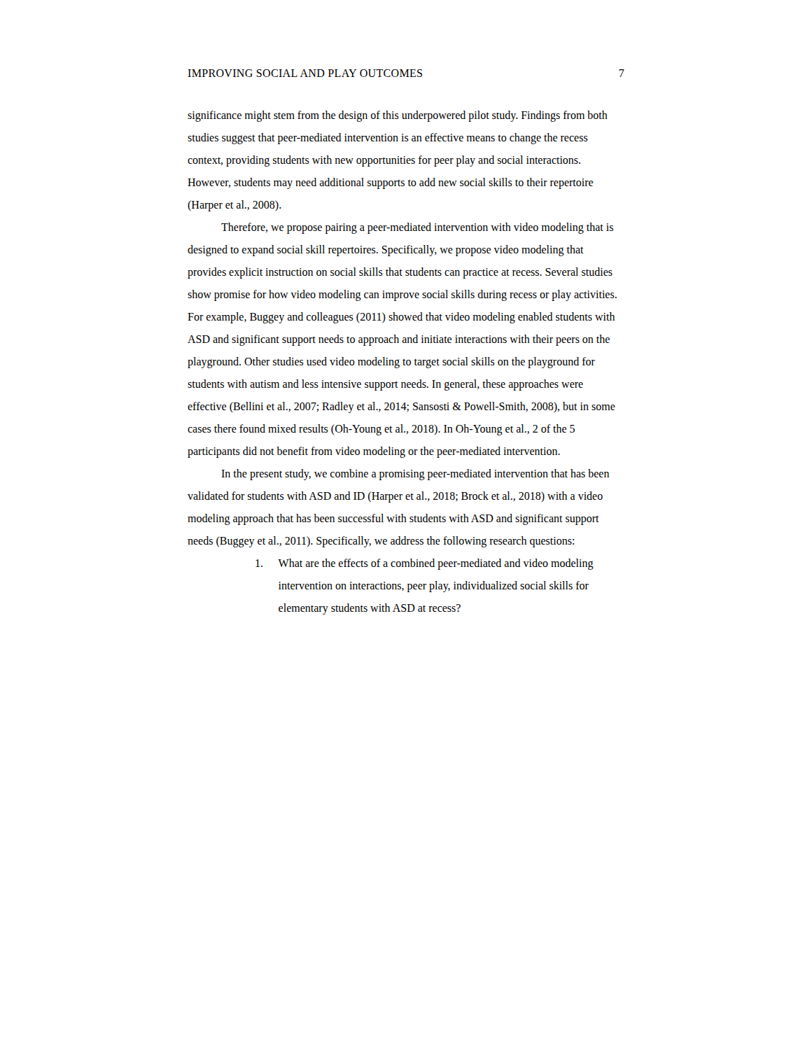Improving Social and Play Outcomes 7
significance might stem from the design of this underpowered pilot study. Findings from both studies suggest that peer-mediated intervention is an effective means to change the recess context, providing students with new opportunities for peer play and social interactions. However, students may need additional supports to add new social skills to their repertoire (Harper et al., 2008).
Therefore, we propose pairing a peer-mediated intervention with video modeling that is designed to expand social skill repertoires. Specifically, we propose video modeling that provides explicit instruction on social skills that students can practice at recess. Several studies show promise for how video modeling can improve social skills during recess or play activities. For example, Buggey and colleagues (2011) showed that video modeling enabled students with ASD and significant support needs to approach and initiate interactions with their peers on the playground. Other studies used video modeling to target social skills on the playground for students with autism and less intensive support needs. In general, these approaches were effective (Bellini et al., 2007; Radley et al., 2014; Sansosti & Powell-Smith, 2008), but in some cases there found mixed results (Oh-Young et al., 2018). In Oh-Young et al., 2 of the 5 participants did not benefit from video modeling or the peer-mediated intervention.
In the present study, we combine a promising peer-mediated intervention that has been validated for students with ASD and ID (Harper et al., 2018; Brock et al., 2018) with a video modeling approach that has been successful with students with ASD and significant support needs (Buggey et al., 2011). Specifically, we address the following research questions:
What are the effects of a combined peer-mediated and video modeling intervention on interactions, peer play, individualized social skills for elementary students with ASD at recess?